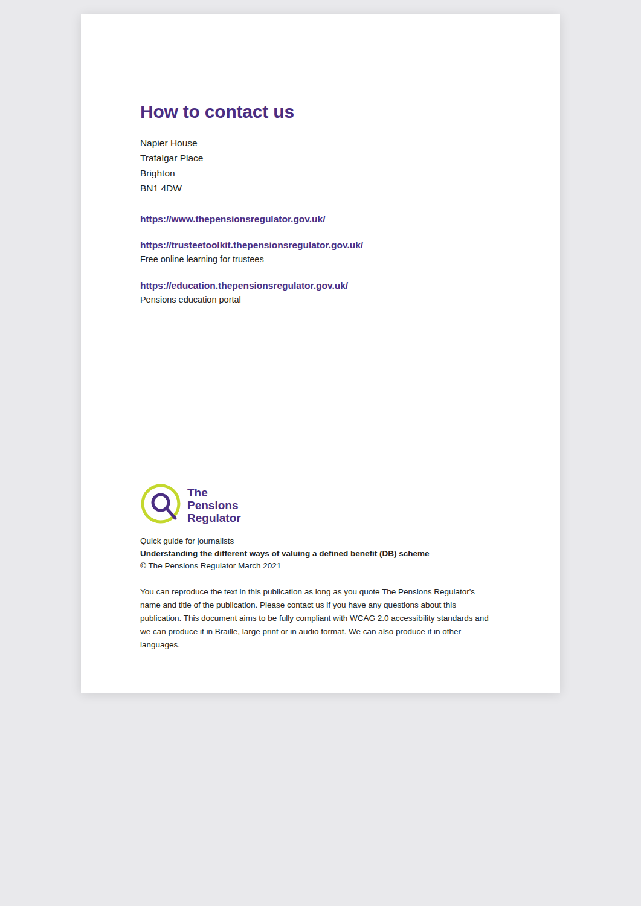How to contact us
Napier House
Trafalgar Place
Brighton
BN1 4DW
https://www.thepensionsregulator.gov.uk/
https://trusteetoolkit.thepensionsregulator.gov.uk/
Free online learning for trustees
https://education.thepensionsregulator.gov.uk/
Pensions education portal
The Pensions Regulator
Quick guide for journalists
Understanding the different ways of valuing a defined benefit (DB) scheme
© The Pensions Regulator March 2021
You can reproduce the text in this publication as long as you quote The Pensions Regulator's name and title of the publication. Please contact us if you have any questions about this publication. This document aims to be fully compliant with WCAG 2.0 accessibility standards and we can produce it in Braille, large print or in audio format. We can also produce it in other languages.